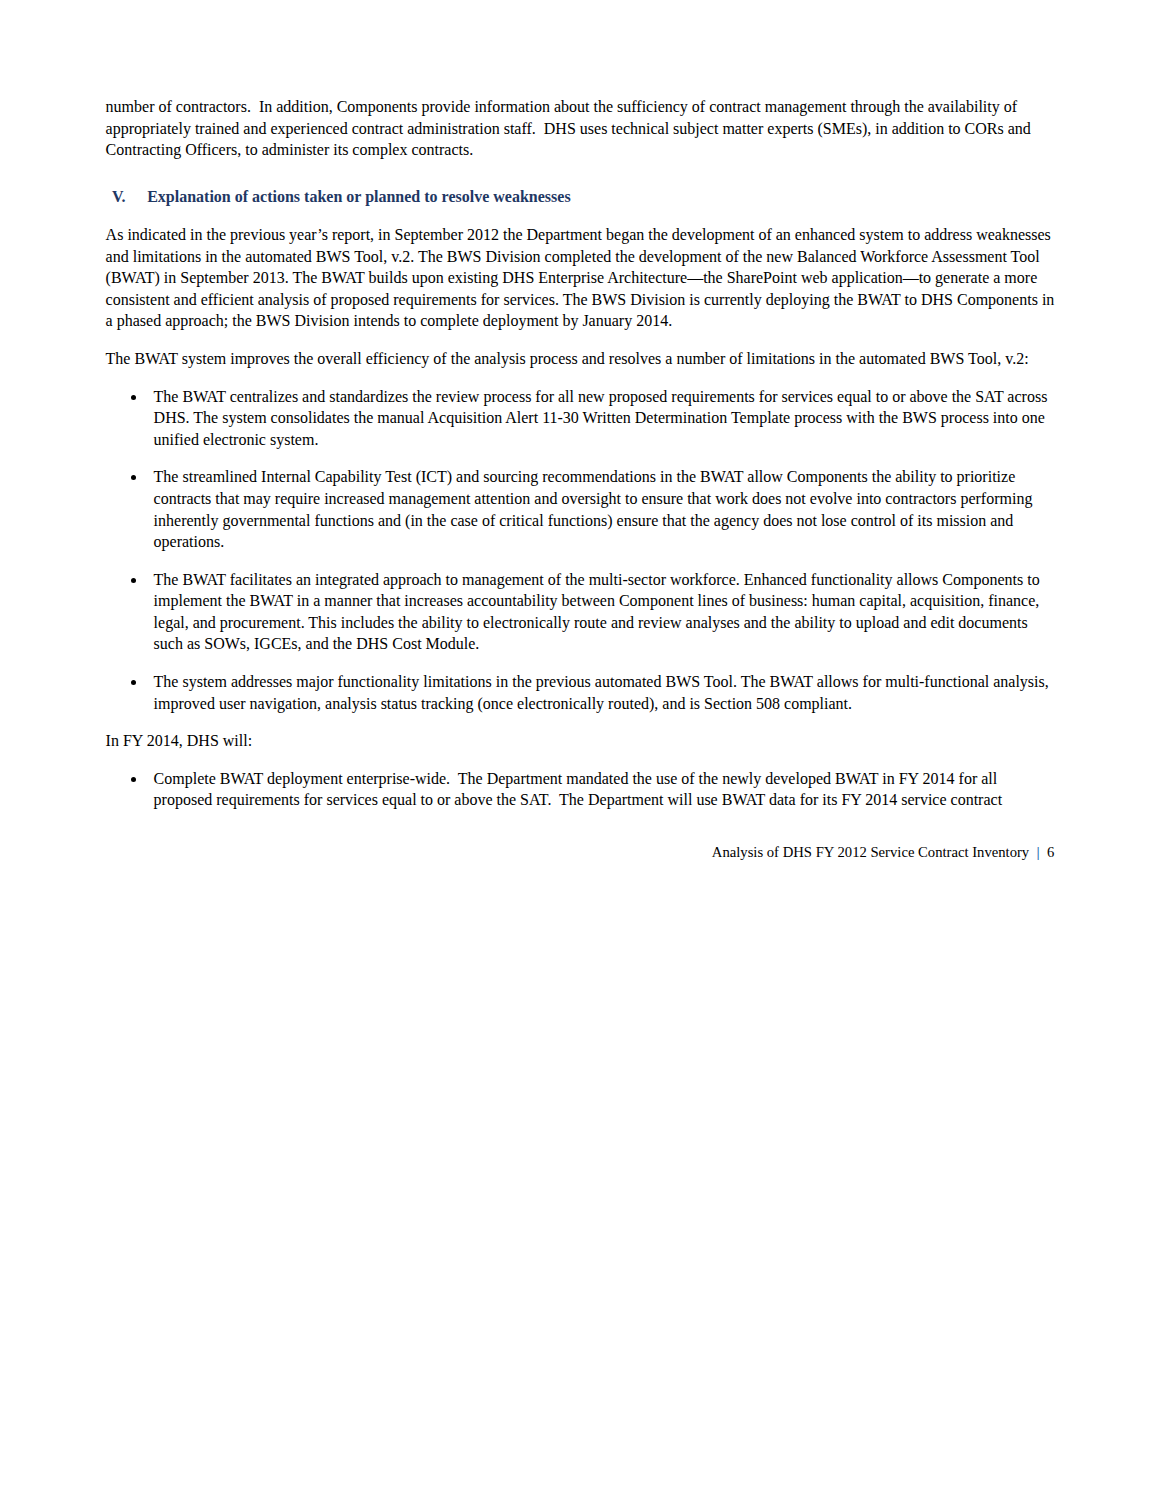number of contractors. In addition, Components provide information about the sufficiency of contract management through the availability of appropriately trained and experienced contract administration staff. DHS uses technical subject matter experts (SMEs), in addition to CORs and Contracting Officers, to administer its complex contracts.
V. Explanation of actions taken or planned to resolve weaknesses
As indicated in the previous year’s report, in September 2012 the Department began the development of an enhanced system to address weaknesses and limitations in the automated BWS Tool, v.2. The BWS Division completed the development of the new Balanced Workforce Assessment Tool (BWAT) in September 2013. The BWAT builds upon existing DHS Enterprise Architecture—the SharePoint web application—to generate a more consistent and efficient analysis of proposed requirements for services. The BWS Division is currently deploying the BWAT to DHS Components in a phased approach; the BWS Division intends to complete deployment by January 2014.
The BWAT system improves the overall efficiency of the analysis process and resolves a number of limitations in the automated BWS Tool, v.2:
The BWAT centralizes and standardizes the review process for all new proposed requirements for services equal to or above the SAT across DHS. The system consolidates the manual Acquisition Alert 11-30 Written Determination Template process with the BWS process into one unified electronic system.
The streamlined Internal Capability Test (ICT) and sourcing recommendations in the BWAT allow Components the ability to prioritize contracts that may require increased management attention and oversight to ensure that work does not evolve into contractors performing inherently governmental functions and (in the case of critical functions) ensure that the agency does not lose control of its mission and operations.
The BWAT facilitates an integrated approach to management of the multi-sector workforce. Enhanced functionality allows Components to implement the BWAT in a manner that increases accountability between Component lines of business: human capital, acquisition, finance, legal, and procurement. This includes the ability to electronically route and review analyses and the ability to upload and edit documents such as SOWs, IGCEs, and the DHS Cost Module.
The system addresses major functionality limitations in the previous automated BWS Tool. The BWAT allows for multi-functional analysis, improved user navigation, analysis status tracking (once electronically routed), and is Section 508 compliant.
In FY 2014, DHS will:
Complete BWAT deployment enterprise-wide. The Department mandated the use of the newly developed BWAT in FY 2014 for all proposed requirements for services equal to or above the SAT. The Department will use BWAT data for its FY 2014 service contract
Analysis of DHS FY 2012 Service Contract Inventory | 6